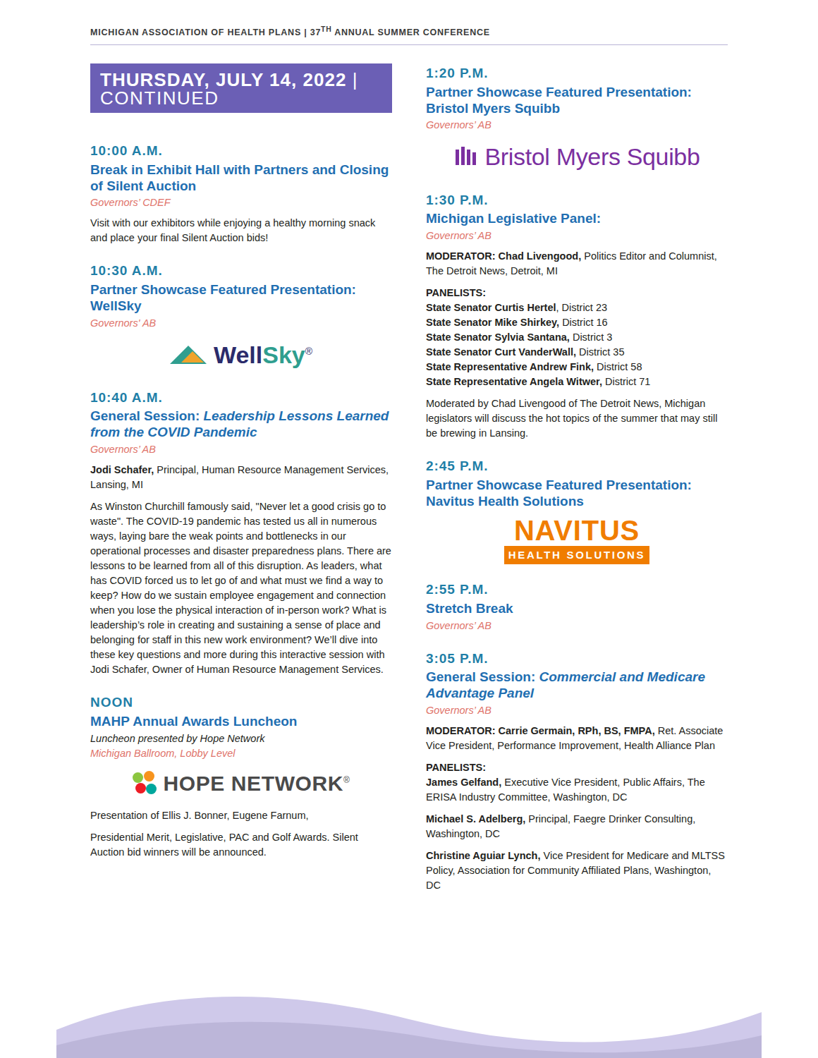Michigan Association of Health Plans | 37th Annual Summer Conference
Thursday, July 14, 2022 | Continued
10:00 A.M.
Break in Exhibit Hall with Partners and Closing of Silent Auction
Governors’ CDEF
Visit with our exhibitors while enjoying a healthy morning snack and place your final Silent Auction bids!
10:30 A.M.
Partner Showcase Featured Presentation: WellSky
Governors' AB
WellSky®
10:40 A.M.
General Session: Leadership Lessons Learned from the COVID Pandemic
Governors’ AB
Jodi Schafer, Principal, Human Resource Management Services, Lansing, MI
As Winston Churchill famously said, "Never let a good crisis go to waste". The COVID-19 pandemic has tested us all in numerous ways, laying bare the weak points and bottlenecks in our operational processes and disaster preparedness plans. There are lessons to be learned from all of this disruption. As leaders, what has COVID forced us to let go of and what must we find a way to keep? How do we sustain employee engagement and connection when you lose the physical interaction of in-person work? What is leadership’s role in creating and sustaining a sense of place and belonging for staff in this new work environment? We’ll dive into these key questions and more during this interactive session with Jodi Schafer, Owner of Human Resource Management Services.
Noon
MAHP Annual Awards Luncheon
Luncheon presented by Hope Network
Michigan Ballroom, Lobby Level
HOPE NETWORK®
Presentation of Ellis J. Bonner, Eugene Farnum,
Presidential Merit, Legislative, PAC and Golf Awards. Silent Auction bid winners will be announced.
1:20 P.M.
Partner Showcase Featured Presentation: Bristol Myers Squibb
Governors’ AB
Bristol Myers Squibb
1:30 P.M.
Michigan Legislative Panel:
Governors’ AB
MODERATOR: Chad Livengood, Politics Editor and Columnist, The Detroit News, Detroit, MI
PANELISTS:
State Senator Curtis Hertel, District 23
State Senator Mike Shirkey, District 16
State Senator Sylvia Santana, District 3
State Senator Curt VanderWall, District 35
State Representative Andrew Fink, District 58
State Representative Angela Witwer, District 71
Moderated by Chad Livengood of The Detroit News, Michigan legislators will discuss the hot topics of the summer that may still be brewing in Lansing.
2:45 P.M.
Partner Showcase Featured Presentation: Navitus Health Solutions
NAVITUS
HEALTH SOLUTIONS
2:55 P.M.
Stretch Break
Governors’ AB
3:05 P.M.
General Session: Commercial and Medicare Advantage Panel
Governors’ AB
MODERATOR: Carrie Germain, RPh, BS, FMPA, Ret. Associate Vice President, Performance Improvement, Health Alliance Plan
PANELISTS:
James Gelfand, Executive Vice President, Public Affairs, The ERISA Industry Committee, Washington, DC
Michael S. Adelberg, Principal, Faegre Drinker Consulting, Washington, DC
Christine Aguiar Lynch, Vice President for Medicare and MLTSS Policy, Association for Community Affiliated Plans, Washington, DC